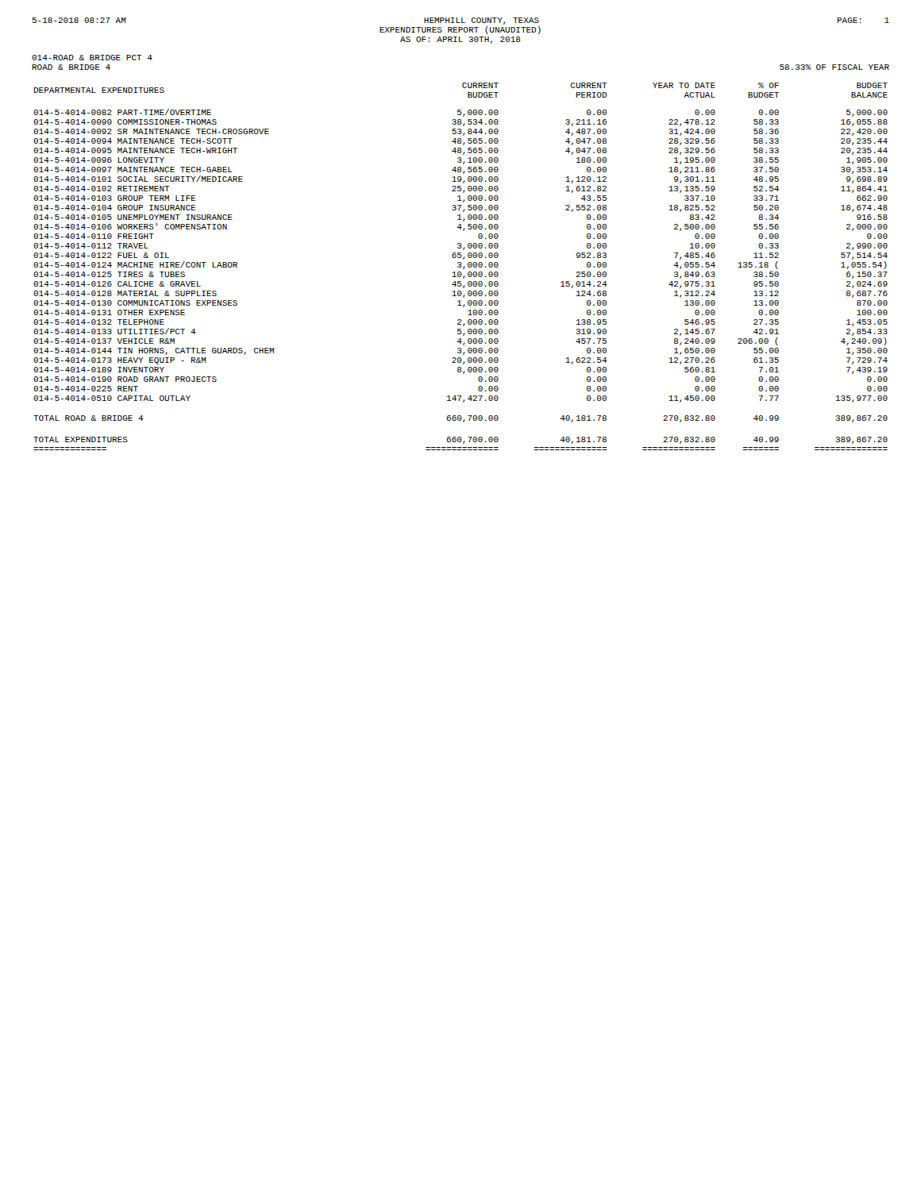5-18-2018 08:27 AM HEMPHILL COUNTY, TEXAS PAGE: 1
EXPENDITURES REPORT (UNAUDITED)
AS OF: APRIL 30TH, 2018
014-ROAD & BRIDGE PCT 4
ROAD & BRIDGE 458.33% OF FISCAL YEAR
| DEPARTMENTAL EXPENDITURES | CURRENT BUDGET | CURRENT PERIOD | YEAR TO DATE ACTUAL | % OF BUDGET | BUDGET BALANCE |
| --- | --- | --- | --- | --- | --- |
| 014-5-4014-0082 PART-TIME/OVERTIME | 5,000.00 | 0.00 | 0.00 | 0.00 | 5,000.00 |
| 014-5-4014-0090 COMMISSIONER-THOMAS | 38,534.00 | 3,211.16 | 22,478.12 | 58.33 | 16,055.88 |
| 014-5-4014-0092 SR MAINTENANCE TECH-CROSGROVE | 53,844.00 | 4,487.00 | 31,424.00 | 58.36 | 22,420.00 |
| 014-5-4014-0094 MAINTENANCE TECH-SCOTT | 48,565.00 | 4,047.08 | 28,329.56 | 58.33 | 20,235.44 |
| 014-5-4014-0095 MAINTENANCE TECH-WRIGHT | 48,565.00 | 4,047.08 | 28,329.56 | 58.33 | 20,235.44 |
| 014-5-4014-0096 LONGEVITY | 3,100.00 | 180.00 | 1,195.00 | 38.55 | 1,905.00 |
| 014-5-4014-0097 MAINTENANCE TECH-GABEL | 48,565.00 | 0.00 | 18,211.86 | 37.50 | 30,353.14 |
| 014-5-4014-0101 SOCIAL SECURITY/MEDICARE | 19,000.00 | 1,120.12 | 9,301.11 | 48.95 | 9,698.89 |
| 014-5-4014-0102 RETIREMENT | 25,000.00 | 1,612.82 | 13,135.59 | 52.54 | 11,864.41 |
| 014-5-4014-0103 GROUP TERM LIFE | 1,000.00 | 43.55 | 337.10 | 33.71 | 662.90 |
| 014-5-4014-0104 GROUP INSURANCE | 37,500.00 | 2,552.08 | 18,825.52 | 50.20 | 18,674.48 |
| 014-5-4014-0105 UNEMPLOYMENT INSURANCE | 1,000.00 | 0.00 | 83.42 | 8.34 | 916.58 |
| 014-5-4014-0106 WORKERS' COMPENSATION | 4,500.00 | 0.00 | 2,500.00 | 55.56 | 2,000.00 |
| 014-5-4014-0110 FREIGHT | 0.00 | 0.00 | 0.00 | 0.00 | 0.00 |
| 014-5-4014-0112 TRAVEL | 3,000.00 | 0.00 | 10.00 | 0.33 | 2,990.00 |
| 014-5-4014-0122 FUEL & OIL | 65,000.00 | 952.83 | 7,485.46 | 11.52 | 57,514.54 |
| 014-5-4014-0124 MACHINE HIRE/CONT LABOR | 3,000.00 | 0.00 | 4,055.54 | 135.18 ( | 1,055.54) |
| 014-5-4014-0125 TIRES & TUBES | 10,000.00 | 250.00 | 3,849.63 | 38.50 | 6,150.37 |
| 014-5-4014-0126 CALICHE & GRAVEL | 45,000.00 | 15,014.24 | 42,975.31 | 95.50 | 2,024.69 |
| 014-5-4014-0128 MATERIAL & SUPPLIES | 10,000.00 | 124.68 | 1,312.24 | 13.12 | 8,687.76 |
| 014-5-4014-0130 COMMUNICATIONS EXPENSES | 1,000.00 | 0.00 | 130.00 | 13.00 | 870.00 |
| 014-5-4014-0131 OTHER EXPENSE | 100.00 | 0.00 | 0.00 | 0.00 | 100.00 |
| 014-5-4014-0132 TELEPHONE | 2,000.00 | 138.95 | 546.95 | 27.35 | 1,453.05 |
| 014-5-4014-0133 UTILITIES/PCT 4 | 5,000.00 | 319.90 | 2,145.67 | 42.91 | 2,854.33 |
| 014-5-4014-0137 VEHICLE R&M | 4,000.00 | 457.75 | 8,240.09 | 206.00 ( | 4,240.09) |
| 014-5-4014-0144 TIN HORNS, CATTLE GUARDS, CHEM | 3,000.00 | 0.00 | 1,650.00 | 55.00 | 1,350.00 |
| 014-5-4014-0173 HEAVY EQUIP - R&M | 20,000.00 | 1,622.54 | 12,270.26 | 61.35 | 7,729.74 |
| 014-5-4014-0189 INVENTORY | 8,000.00 | 0.00 | 560.81 | 7.01 | 7,439.19 |
| 014-5-4014-0190 ROAD GRANT PROJECTS | 0.00 | 0.00 | 0.00 | 0.00 | 0.00 |
| 014-5-4014-0225 RENT | 0.00 | 0.00 | 0.00 | 0.00 | 0.00 |
| 014-5-4014-0510 CAPITAL OUTLAY | 147,427.00 | 0.00 | 11,450.00 | 7.77 | 135,977.00 |
| TOTAL ROAD & BRIDGE 4 | 660,700.00 | 40,181.78 | 270,832.80 | 40.99 | 389,867.20 |
| TOTAL EXPENDITURES | 660,700.00 | 40,181.78 | 270,832.80 | 40.99 | 389,867.20 |
| ============== | ============== | ============== | ============== | ======= | ============== |